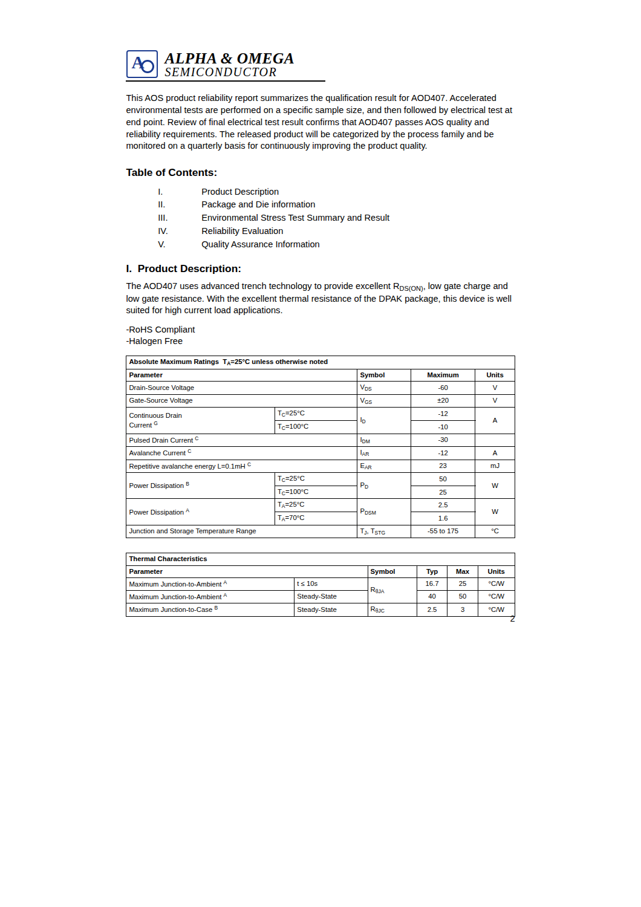| A | ALPHA & OMEGA SEMICONDUCTOR |
This AOS product reliability report summarizes the qualification result for AOD407. Accelerated environmental tests are performed on a specific sample size, and then followed by electrical test at end point. Review of final electrical test result confirms that AOD407 passes AOS quality and reliability requirements. The released product will be categorized by the process family and be monitored on a quarterly basis for continuously improving the product quality.
Table of Contents:
I. Product Description
II. Package and Die information
III. Environmental Stress Test Summary and Result
IV. Reliability Evaluation
V. Quality Assurance Information
I. Product Description:
The AOD407 uses advanced trench technology to provide excellent RDS(ON), low gate charge and low gate resistance. With the excellent thermal resistance of the DPAK package, this device is well suited for high current load applications.
-RoHS Compliant
-Halogen Free
| Absolute Maximum Ratings T A =25°C unless otherwise noted |
| Parameter | Symbol | Maximum | Units |
| Drain-Source Voltage | V DS | -60 | V |
| Gate-Source Voltage | V GS | ±20 | V |
| Continuous Drain Current G | T C =25°C | I D | -12 | A |
| T C =100°C | -10 |
| Pulsed Drain Current C | I DM | -30 | |
| Avalanche Current C | I AR | -12 | A |
| Repetitive avalanche energy L=0.1mH C | E AR | 23 | mJ |
| Power Dissipation B | T C =25°C | P D | 50 | W |
| T C =100°C | 25 |
| Power Dissipation A | T A =25°C | P DSM | 2.5 | W |
| T A =70°C | 1.6 |
| Junction and Storage Temperature Range | T J , T STG | -55 to 175 | °C |
| Thermal Characteristics |
| Parameter | Symbol | Typ | Max | Units |
| Maximum Junction-to-Ambient A | t ≤ 10s | R θJA | 16.7 | 25 | °C/W |
| Maximum Junction-to-Ambient A | Steady-State | 40 | 50 | °C/W |
| Maximum Junction-to-Case B | Steady-State | R θJC | 2.5 | 3 | °C/W |
2